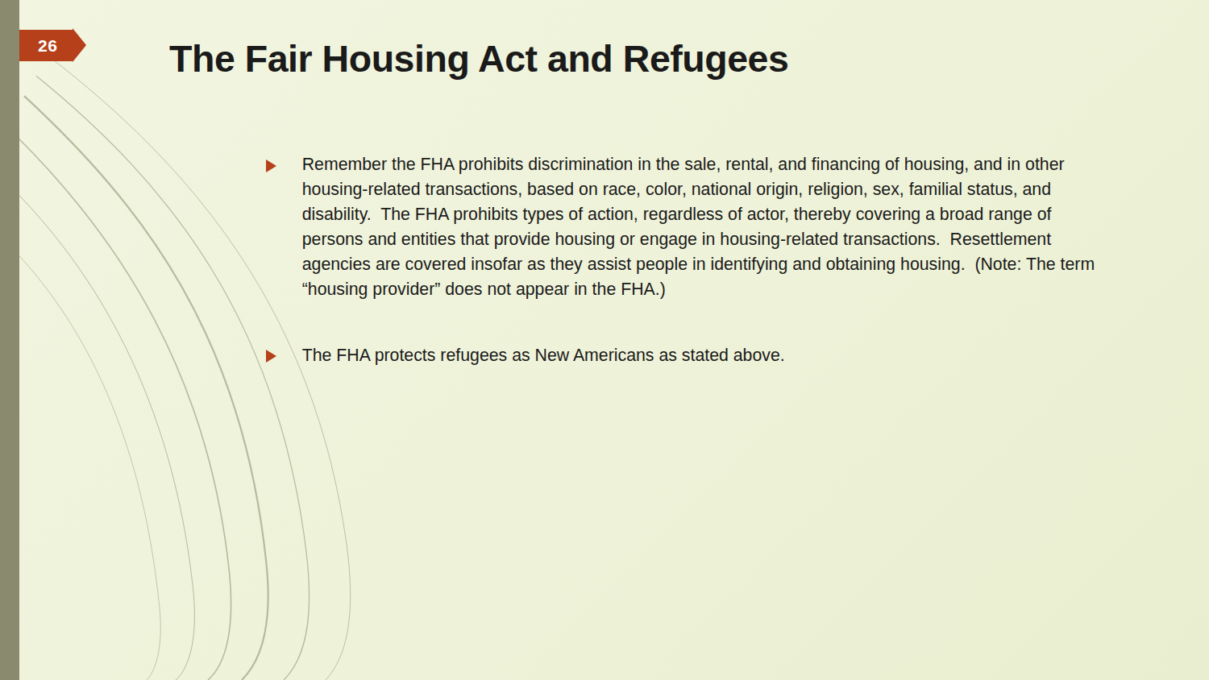26
The Fair Housing Act and Refugees
Remember the FHA prohibits discrimination in the sale, rental, and financing of housing, and in other housing-related transactions, based on race, color, national origin, religion, sex, familial status, and disability. The FHA prohibits types of action, regardless of actor, thereby covering a broad range of persons and entities that provide housing or engage in housing-related transactions. Resettlement agencies are covered insofar as they assist people in identifying and obtaining housing. (Note: The term “housing provider” does not appear in the FHA.)
The FHA protects refugees as New Americans as stated above.